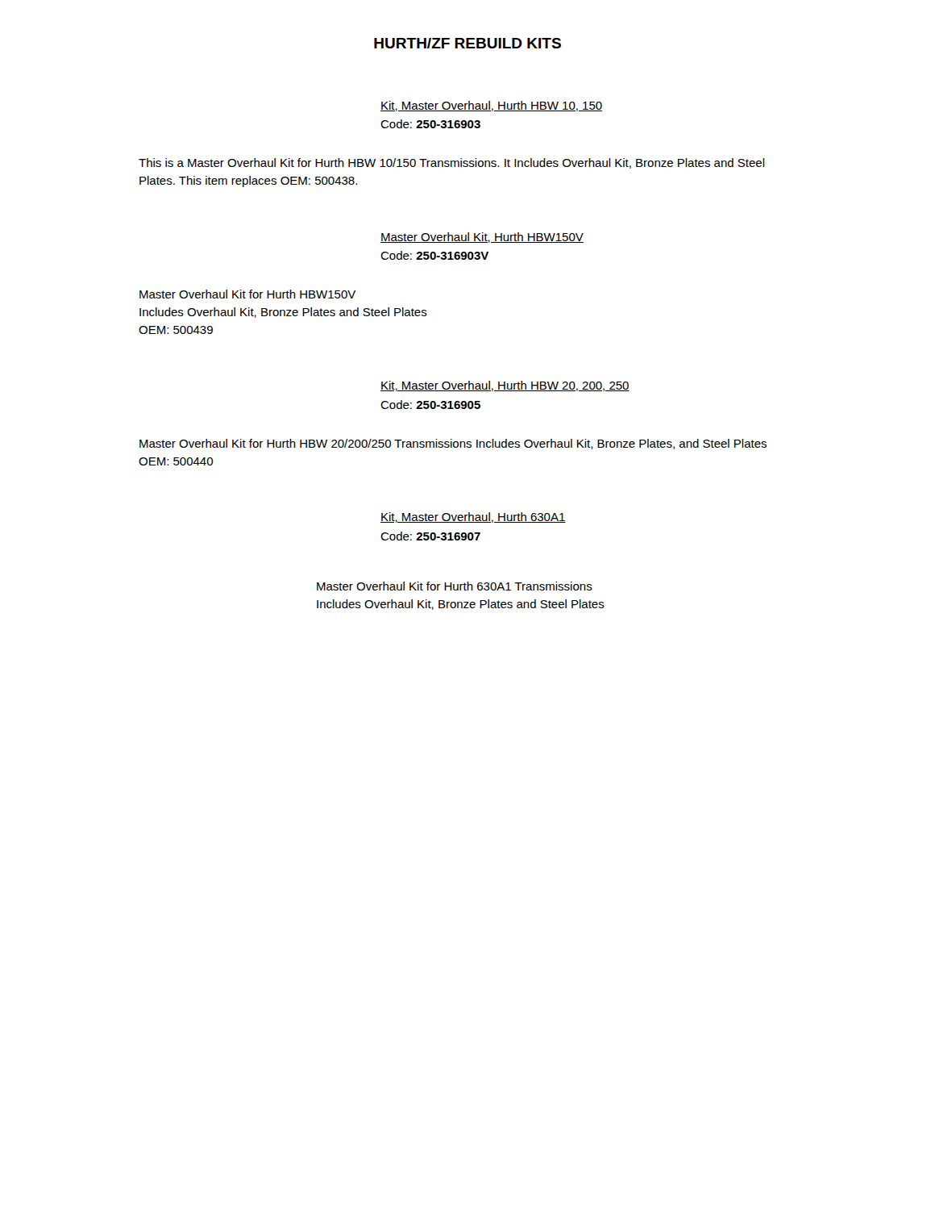HURTH/ZF REBUILD KITS
Kit, Master Overhaul, Hurth HBW 10, 150
Code: 250-316903
This is a Master Overhaul Kit for Hurth HBW 10/150 Transmissions. It Includes Overhaul Kit, Bronze Plates and Steel Plates. This item replaces OEM: 500438.
Master Overhaul Kit, Hurth HBW150V
Code: 250-316903V
Master Overhaul Kit for Hurth HBW150V
Includes Overhaul Kit, Bronze Plates and Steel Plates
OEM: 500439
Kit, Master Overhaul, Hurth HBW 20, 200, 250
Code: 250-316905
Master Overhaul Kit for Hurth HBW 20/200/250 Transmissions Includes Overhaul Kit, Bronze Plates, and Steel Plates OEM: 500440
Kit, Master Overhaul, Hurth 630A1
Code: 250-316907
Master Overhaul Kit for Hurth 630A1 Transmissions
Includes Overhaul Kit, Bronze Plates and Steel Plates